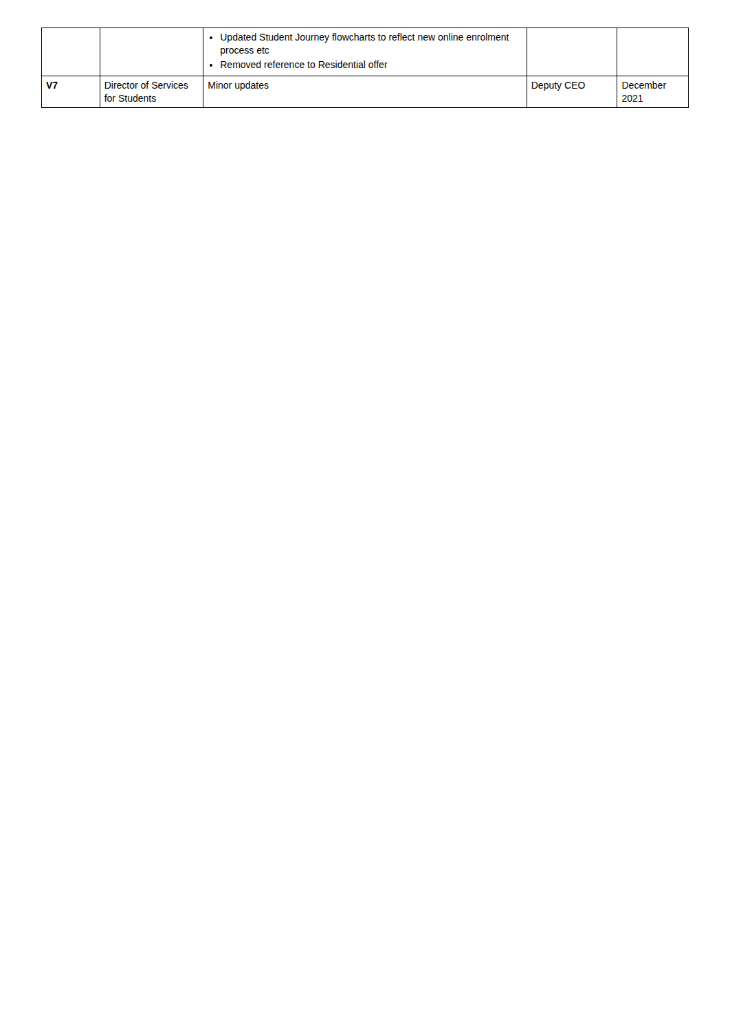| | | Updated Student Journey flowcharts to reflect new online enrolment process etc Removed reference to Residential offer | | |
| V7 | Director of Services for Students | Minor updates | Deputy CEO | December 2021 |